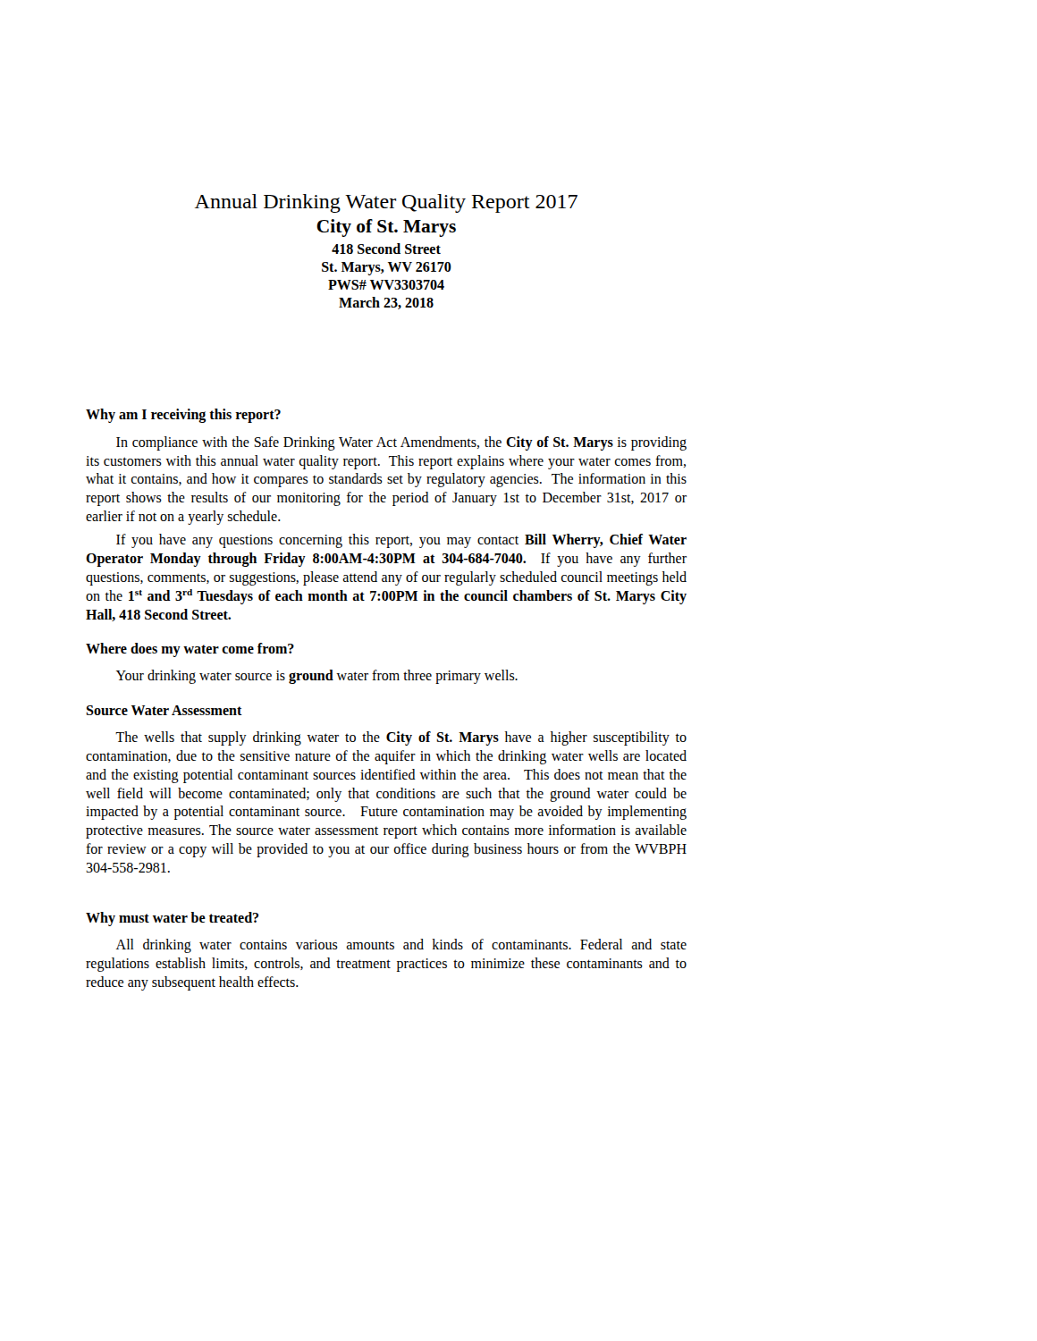Annual Drinking Water Quality Report 2017
City of St. Marys
418 Second Street
St. Marys, WV 26170
PWS# WV3303704
March 23, 2018
Why am I receiving this report?
In compliance with the Safe Drinking Water Act Amendments, the City of St. Marys is providing its customers with this annual water quality report. This report explains where your water comes from, what it contains, and how it compares to standards set by regulatory agencies. The information in this report shows the results of our monitoring for the period of January 1st to December 31st, 2017 or earlier if not on a yearly schedule.
If you have any questions concerning this report, you may contact Bill Wherry, Chief Water Operator Monday through Friday 8:00AM-4:30PM at 304-684-7040. If you have any further questions, comments, or suggestions, please attend any of our regularly scheduled council meetings held on the 1st and 3rd Tuesdays of each month at 7:00PM in the council chambers of St. Marys City Hall, 418 Second Street.
Where does my water come from?
Your drinking water source is ground water from three primary wells.
Source Water Assessment
The wells that supply drinking water to the City of St. Marys have a higher susceptibility to contamination, due to the sensitive nature of the aquifer in which the drinking water wells are located and the existing potential contaminant sources identified within the area. This does not mean that the well field will become contaminated; only that conditions are such that the ground water could be impacted by a potential contaminant source. Future contamination may be avoided by implementing protective measures. The source water assessment report which contains more information is available for review or a copy will be provided to you at our office during business hours or from the WVBPH 304-558-2981.
Why must water be treated?
All drinking water contains various amounts and kinds of contaminants. Federal and state regulations establish limits, controls, and treatment practices to minimize these contaminants and to reduce any subsequent health effects.